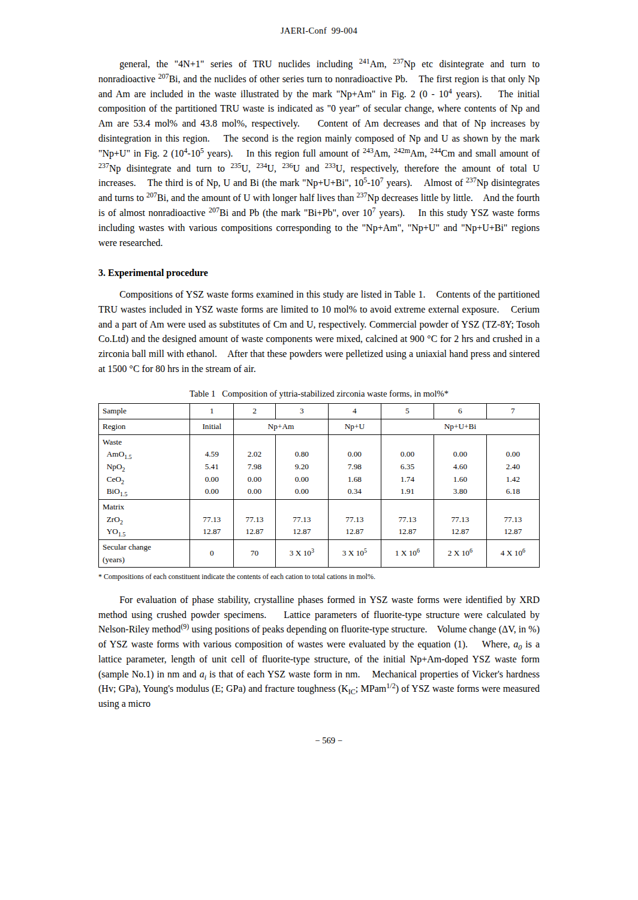JAERI-Conf 99-004
general, the "4N+1" series of TRU nuclides including 241Am, 237Np etc disintegrate and turn to nonradioactive 207Bi, and the nuclides of other series turn to nonradioactive Pb. The first region is that only Np and Am are included in the waste illustrated by the mark "Np+Am" in Fig. 2 (0 - 104 years). The initial composition of the partitioned TRU waste is indicated as "0 year" of secular change, where contents of Np and Am are 53.4 mol% and 43.8 mol%, respectively. Content of Am decreases and that of Np increases by disintegration in this region. The second is the region mainly composed of Np and U as shown by the mark "Np+U" in Fig. 2 (104-105 years). In this region full amount of 243Am, 242mAm, 244Cm and small amount of 237Np disintegrate and turn to 235U, 234U, 236U and 233U, respectively, therefore the amount of total U increases. The third is of Np, U and Bi (the mark "Np+U+Bi", 105-107 years). Almost of 237Np disintegrates and turns to 207Bi, and the amount of U with longer half lives than 237Np decreases little by little. And the fourth is of almost nonradioactive 207Bi and Pb (the mark "Bi+Pb", over 107 years). In this study YSZ waste forms including wastes with various compositions corresponding to the "Np+Am", "Np+U" and "Np+U+Bi" regions were researched.
3. Experimental procedure
Compositions of YSZ waste forms examined in this study are listed in Table 1. Contents of the partitioned TRU wastes included in YSZ waste forms are limited to 10 mol% to avoid extreme external exposure. Cerium and a part of Am were used as substitutes of Cm and U, respectively. Commercial powder of YSZ (TZ-8Y; Tosoh Co.Ltd) and the designed amount of waste components were mixed, calcined at 900 °C for 2 hrs and crushed in a zirconia ball mill with ethanol. After that these powders were pelletized using a uniaxial hand press and sintered at 1500 °C for 80 hrs in the stream of air.
Table 1 Composition of yttria-stabilized zirconia waste forms, in mol%*
| Sample | 1 | 2 | 3 | 4 | 5 | 6 | 7 |
| Region | Initial | Np+Am | Np+U | Np+U+Bi |
| Waste AmO 1.5 NpO 2 CeO 2 BiO 1.5 | 4.59 5.41 0.00 0.00 | 2.02 7.98 0.00 0.00 | 0.80 9.20 0.00 0.00 | 0.00 7.98 1.68 0.34 | 0.00 6.35 1.74 1.91 | 0.00 4.60 1.60 3.80 | 0.00 2.40 1.42 6.18 |
| Matrix ZrO 2 YO 1.5 | 77.13 12.87 | 77.13 12.87 | 77.13 12.87 | 77.13 12.87 | 77.13 12.87 | 77.13 12.87 | 77.13 12.87 |
| Secular change (years) | 0 | 70 | 3 X 10 3 | 3 X 10 5 | 1 X 10 6 | 2 X 10 6 | 4 X 10 6 |
* Compositions of each constituent indicate the contents of each cation to total cations in mol%.
For evaluation of phase stability, crystalline phases formed in YSZ waste forms were identified by XRD method using crushed powder specimens. Lattice parameters of fluorite-type structure were calculated by Nelson-Riley method(9) using positions of peaks depending on fluorite-type structure. Volume change (ΔV, in %) of YSZ waste forms with various composition of wastes were evaluated by the equation (1). Where, a0 is a lattice parameter, length of unit cell of fluorite-type structure, of the initial Np+Am-doped YSZ waste form (sample No.1) in nm and ai is that of each YSZ waste form in nm. Mechanical properties of Vicker's hardness (Hv; GPa), Young's modulus (E; GPa) and fracture toughness (KIC; MPam1/2) of YSZ waste forms were measured using a micro
− 569 −